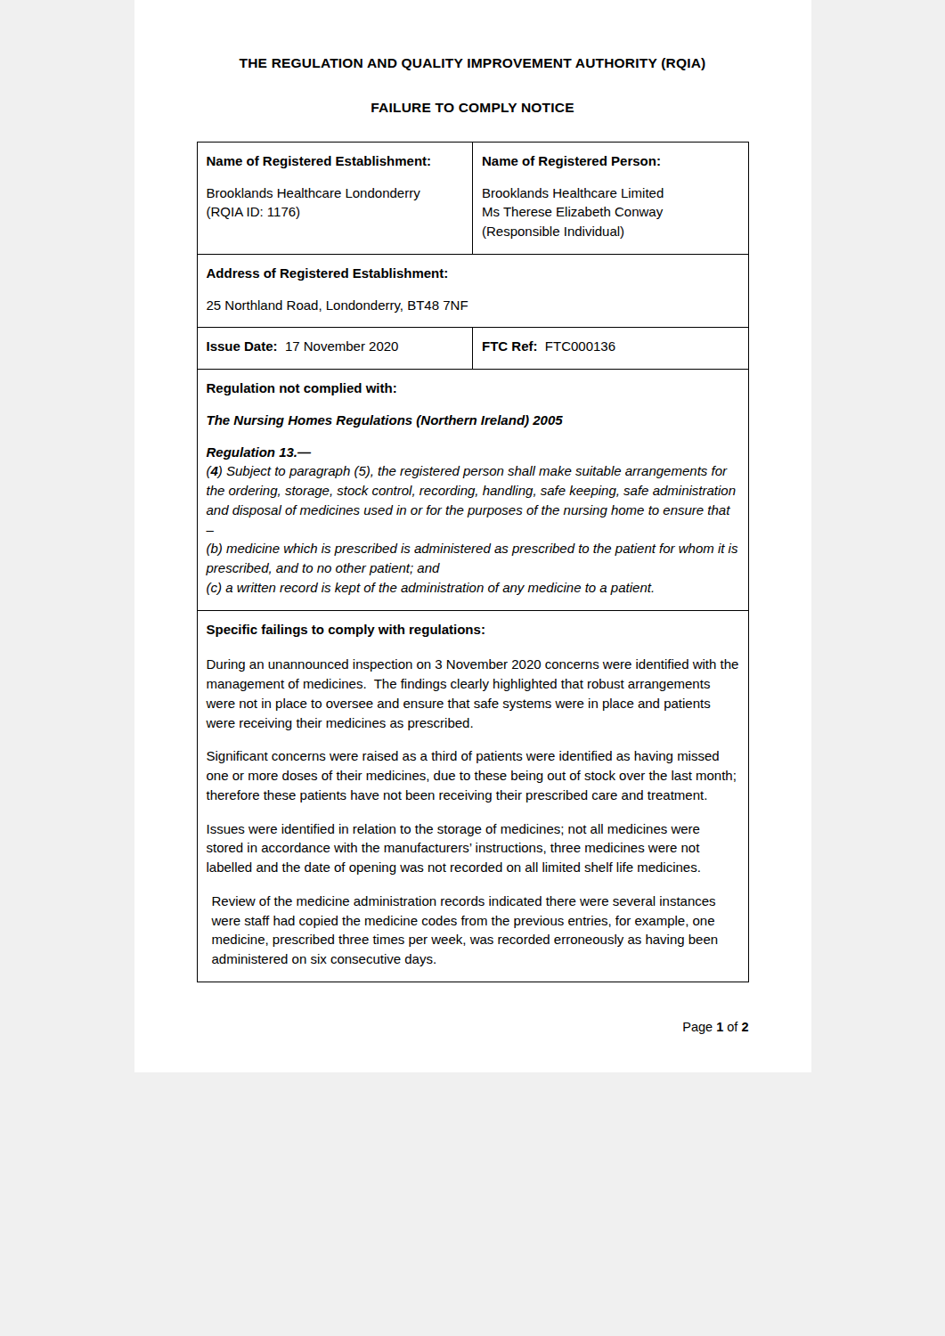THE REGULATION AND QUALITY IMPROVEMENT AUTHORITY (RQIA)
FAILURE TO COMPLY NOTICE
| Name of Registered Establishment: Brooklands Healthcare Londonderry (RQIA ID: 1176) | Name of Registered Person: Brooklands Healthcare Limited Ms Therese Elizabeth Conway (Responsible Individual) |
| Address of Registered Establishment: 25 Northland Road, Londonderry, BT48 7NF |
| Issue Date: 17 November 2020 | FTC Ref: FTC000136 |
| Regulation not complied with: The Nursing Homes Regulations (Northern Ireland) 2005 Regulation 13.— ( 4 ) Subject to paragraph (5), the registered person shall make suitable arrangements for the ordering, storage, stock control, recording, handling, safe keeping, safe administration and disposal of medicines used in or for the purposes of the nursing home to ensure that – (b) medicine which is prescribed is administered as prescribed to the patient for whom it is prescribed, and to no other patient; and (c) a written record is kept of the administration of any medicine to a patient. |
| Specific failings to comply with regulations: During an unannounced inspection on 3 November 2020 concerns were identified with the management of medicines. The findings clearly highlighted that robust arrangements were not in place to oversee and ensure that safe systems were in place and patients were receiving their medicines as prescribed. Significant concerns were raised as a third of patients were identified as having missed one or more doses of their medicines, due to these being out of stock over the last month; therefore these patients have not been receiving their prescribed care and treatment. Issues were identified in relation to the storage of medicines; not all medicines were stored in accordance with the manufacturers’ instructions, three medicines were not labelled and the date of opening was not recorded on all limited shelf life medicines. Review of the medicine administration records indicated there were several instances were staff had copied the medicine codes from the previous entries, for example, one medicine, prescribed three times per week, was recorded erroneously as having been administered on six consecutive days. |
Page 1 of 2